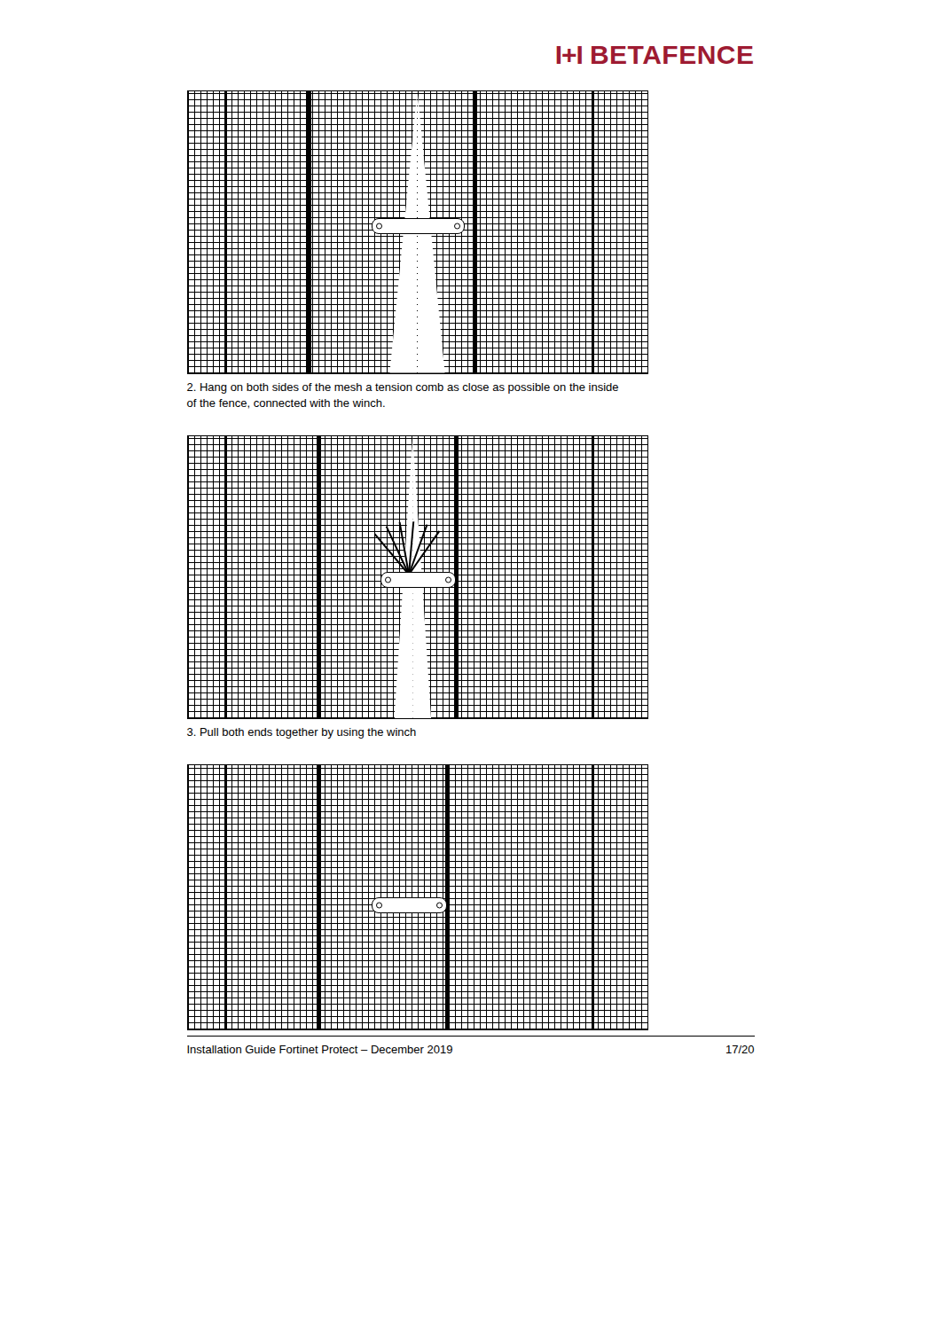I+I BETAFENCE
2. Hang on both sides of the mesh a tension comb as close as possible on the inside of the fence, connected with the winch.
3. Pull both ends together by using the winch
Installation Guide Fortinet Protect – December 2019 17/20